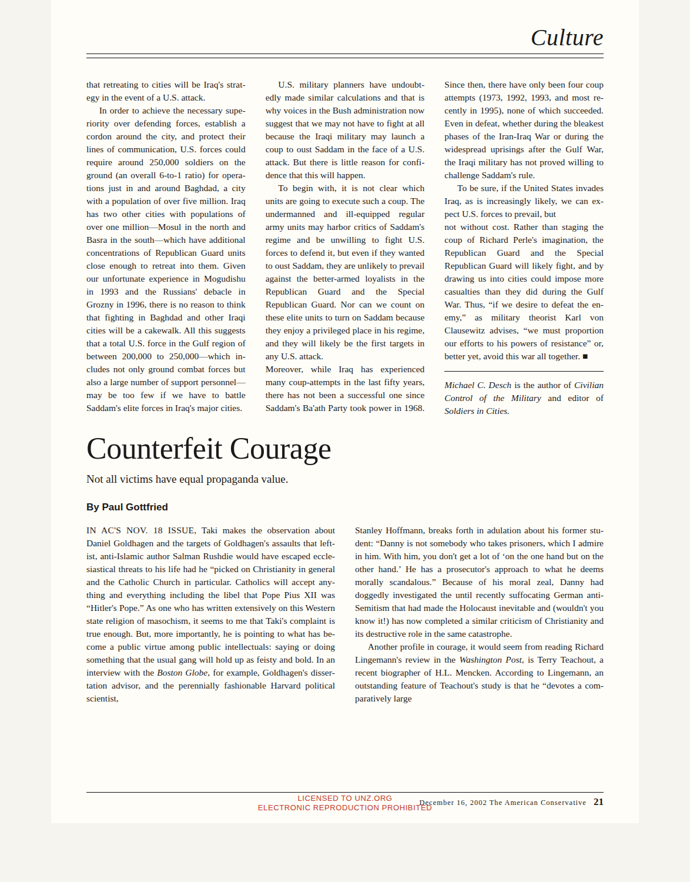Culture
that retreating to cities will be Iraq's strategy in the event of a U.S. attack.
In order to achieve the necessary superiority over defending forces, establish a cordon around the city, and protect their lines of communication, U.S. forces could require around 250,000 soldiers on the ground (an overall 6-to-1 ratio) for operations just in and around Baghdad, a city with a population of over five million. Iraq has two other cities with populations of over one million—Mosul in the north and Basra in the south—which have additional concentrations of Republican Guard units close enough to retreat into them. Given our unfortunate experience in Mogudishu in 1993 and the Russians' debacle in Grozny in 1996, there is no reason to think that fighting in Baghdad and other Iraqi cities will be a cakewalk. All this suggests that a total U.S. force in the Gulf region of between 200,000 to 250,000—which includes not only ground combat forces but also a large number of support personnel—may be too few if we have to battle Saddam's elite forces in Iraq's major cities.
U.S. military planners have undoubtedly made similar calculations and that is why voices in the Bush administration now suggest that we may not have to fight at all because the Iraqi military may launch a coup to oust Saddam in the face of a U.S. attack. But there is little reason for confidence that this will happen.
To begin with, it is not clear which units are going to execute such a coup. The undermanned and ill-equipped regular army units may harbor critics of Saddam's regime and be unwilling to fight U.S. forces to defend it, but even if they wanted to oust Saddam, they are unlikely to prevail against the better-armed loyalists in the Republican Guard and the Special Republican Guard. Nor can we count on these elite units to turn on Saddam because they enjoy a privileged place in his regime, and they will likely be the first targets in any U.S. attack.
Moreover, while Iraq has experienced many coup-attempts in the last fifty years, there has not been a successful one since Saddam's Ba'ath Party took power in 1968. Since then, there have only been four coup attempts (1973, 1992, 1993, and most recently in 1995), none of which succeeded. Even in defeat, whether during the bleakest phases of the Iran-Iraq War or during the widespread uprisings after the Gulf War, the Iraqi military has not proved willing to challenge Saddam's rule.
To be sure, if the United States invades Iraq, as is increasingly likely, we can expect U.S. forces to prevail, but
not without cost. Rather than staging the coup of Richard Perle's imagination, the Republican Guard and the Special Republican Guard will likely fight, and by drawing us into cities could impose more casualties than they did during the Gulf War. Thus, “if we desire to defeat the enemy,” as military theorist Karl von Clausewitz advises, “we must proportion our efforts to his powers of resistance” or, better yet, avoid this war all together. ■
Michael C. Desch is the author of Civilian Control of the Military and editor of Soldiers in Cities.
Counterfeit Courage
Not all victims have equal propaganda value.
By Paul Gottfried
IN AC'S NOV. 18 ISSUE, Taki makes the observation about Daniel Goldhagen and the targets of Goldhagen's assaults that leftist, anti-Islamic author Salman Rushdie would have escaped ecclesiastical threats to his life had he “picked on Christianity in general and the Catholic Church in particular. Catholics will accept anything and everything including the libel that Pope Pius XII was “Hitler's Pope.” As one who has written extensively on this Western state religion of masochism, it seems to me that Taki's complaint is true enough. But, more importantly, he is pointing to what has become a public virtue among public intellectuals: saying or doing something that the usual gang will hold up as feisty and bold. In an interview with the Boston Globe, for example, Goldhagen's dissertation advisor, and the perennially fashionable Harvard political scientist,
Stanley Hoffmann, breaks forth in adulation about his former student: “Danny is not somebody who takes prisoners, which I admire in him. With him, you don't get a lot of ‘on the one hand but on the other hand.’ He has a prosecutor's approach to what he deems morally scandalous.” Because of his moral zeal, Danny had doggedly investigated the until recently suffocating German anti-Semitism that had made the Holocaust inevitable and (wouldn't you know it!) has now completed a similar criticism of Christianity and its destructive role in the same catastrophe.
Another profile in courage, it would seem from reading Richard Lingemann's review in the Washington Post, is Terry Teachout, a recent biographer of H.L. Mencken. According to Lingemann, an outstanding feature of Teachout's study is that he “devotes a comparatively large
LICENSED TO UNZ.ORG
ELECTRONIC REPRODUCTION PROHIBITED
December 16, 2002 The American Conservative 21